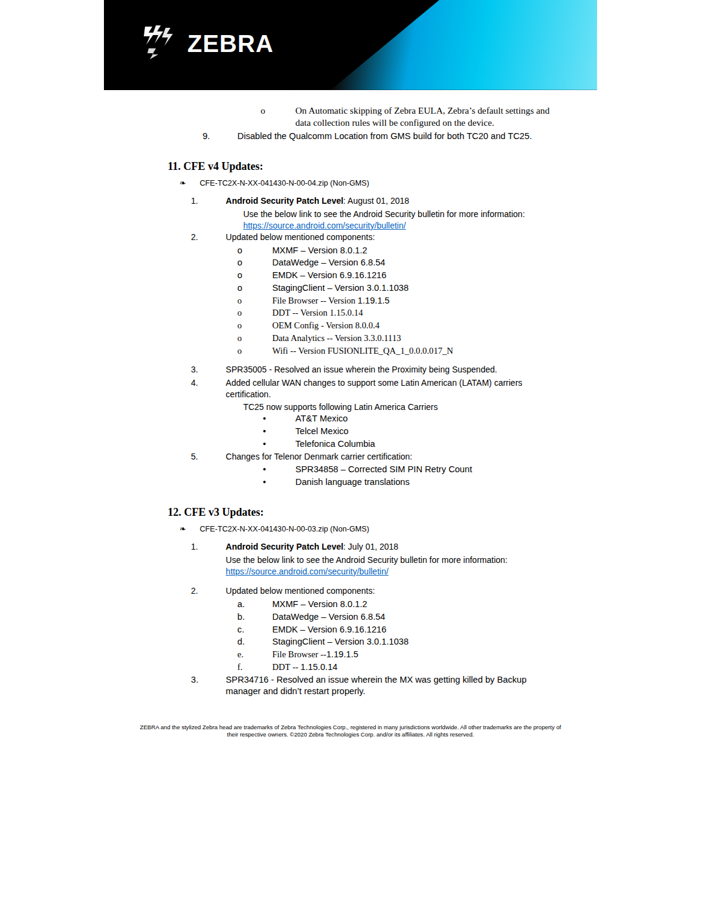ZEBRA
o On Automatic skipping of Zebra EULA, Zebra’s default settings and data collection rules will be configured on the device.
9. Disabled the Qualcomm Location from GMS build for both TC20 and TC25.
11. CFE v4 Updates:
❧CFE-TC2X-N-XX-041430-N-00-04.zip (Non-GMS)
1. Android Security Patch Level: August 01, 2018
Use the below link to see the Android Security bulletin for more information:
https://source.android.com/security/bulletin/
2. Updated below mentioned components:
o MXMF – Version 8.0.1.2
o DataWedge – Version 6.8.54
o EMDK – Version 6.9.16.1216
o StagingClient – Version 3.0.1.1038
o File Browser -- Version 1.19.1.5
o DDT -- Version 1.15.0.14
o OEM Config - Version 8.0.0.4
o Data Analytics -- Version 3.3.0.1113
o Wifi -- Version FUSIONLITE_QA_1_0.0.0.017_N
3. SPR35005 - Resolved an issue wherein the Proximity being Suspended.
4. Added cellular WAN changes to support some Latin American (LATAM) carriers certification.
TC25 now supports following Latin America Carriers
•AT&T Mexico
•Telcel Mexico
•Telefonica Columbia
5. Changes for Telenor Denmark carrier certification:
•SPR34858 – Corrected SIM PIN Retry Count
•Danish language translations
12. CFE v3 Updates:
❧CFE-TC2X-N-XX-041430-N-00-03.zip (Non-GMS)
1. Android Security Patch Level: July 01, 2018
Use the below link to see the Android Security bulletin for more information:
https://source.android.com/security/bulletin/
2. Updated below mentioned components:
a. MXMF – Version 8.0.1.2
b. DataWedge – Version 6.8.54
c. EMDK – Version 6.9.16.1216
d. StagingClient – Version 3.0.1.1038
e. File Browser --1.19.1.5
f. DDT -- 1.15.0.14
3. SPR34716 - Resolved an issue wherein the MX was getting killed by Backup manager and didn’t restart properly.
ZEBRA and the stylized Zebra head are trademarks of Zebra Technologies Corp., registered in many jurisdictions worldwide. All other trademarks are the property of their respective owners. ©2020 Zebra Technologies Corp. and/or its affiliates. All rights reserved.